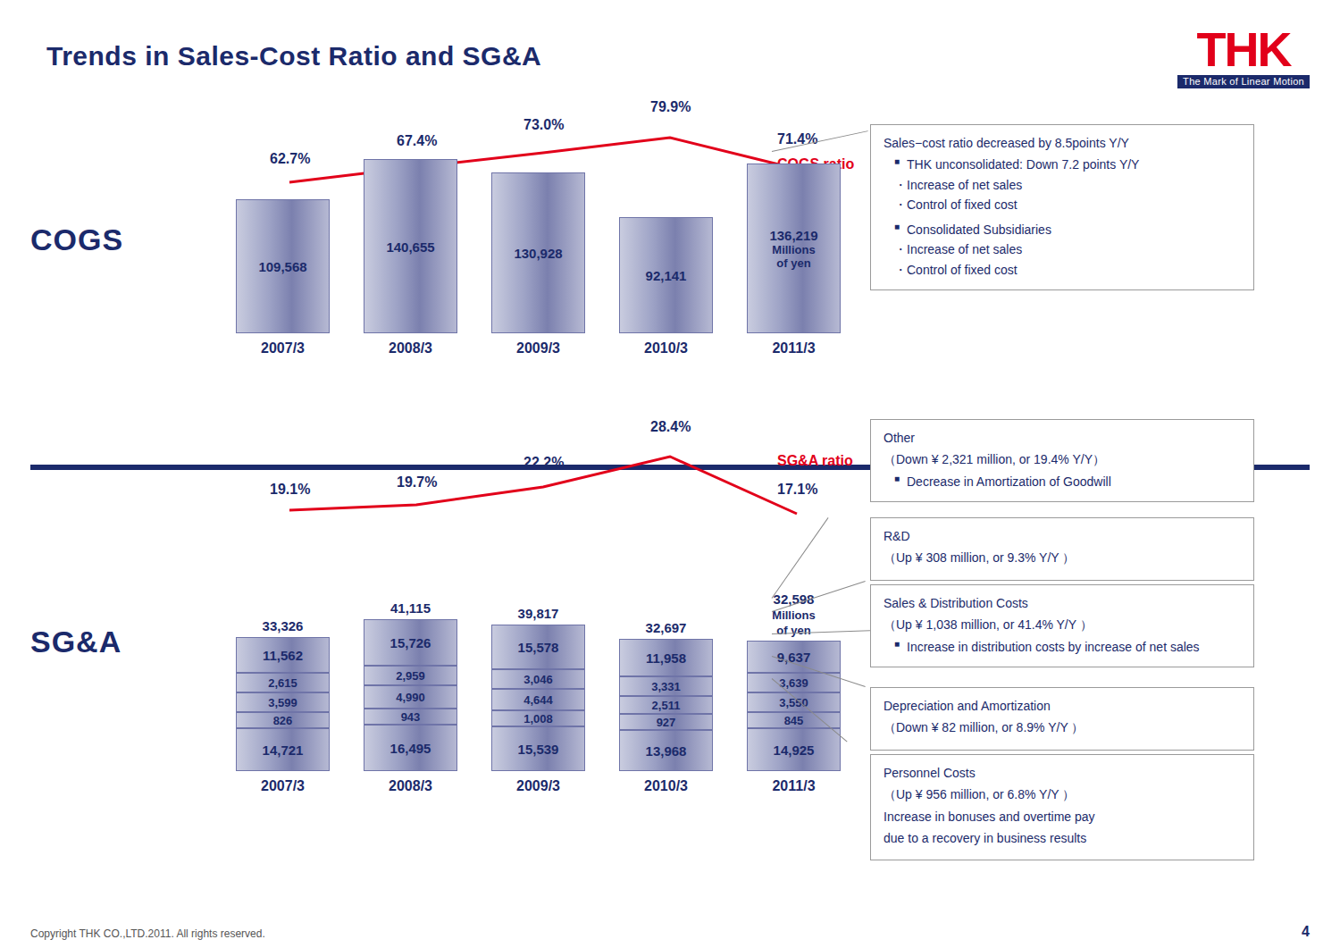Trends in Sales-Cost Ratio and SG&A
THK
The Mark of Linear Motion
COGS
62.7% 67.4% 73.0% 79.9% 71.4% COGS ratio
109,568
2007/3
140,655
2008/3
130,928
2009/3
92,141
2010/3
136,219Millions
of yen
2011/3
Sales−cost ratio decreased by 8.5points Y/Y
THK unconsolidated: Down 7.2 points Y/Y
Increase of net sales
Control of fixed cost
Consolidated Subsidiaries
Increase of net sales
Control of fixed cost
SG&A
19.1% 19.7% 22.2% 28.4% 17.1% SG&A ratio
33,326
11,562
2,615
3,599
826
14,721
2007/3
41,115
15,726
2,959
4,990
943
16,495
2008/3
39,817
15,578
3,046
4,644
1,008
15,539
2009/3
32,697
11,958
3,331
2,511
927
13,968
2010/3
32,598
Millions
of yen
9,637
3,639
3,550
845
14,925
2011/3
Other
（Down ¥ 2,321 million, or 19.4% Y/Y）
Decrease in Amortization of Goodwill
R&D
（Up ¥ 308 million, or 9.3% Y/Y ）
Sales & Distribution Costs
（Up ¥ 1,038 million, or 41.4% Y/Y ）
Increase in distribution costs by increase of net sales
Depreciation and Amortization
（Down ¥ 82 million, or 8.9% Y/Y ）
Personnel Costs
（Up ¥ 956 million, or 6.8% Y/Y ）
Increase in bonuses and overtime pay
due to a recovery in business results
Copyright THK CO.,LTD.2011. All rights reserved. 4